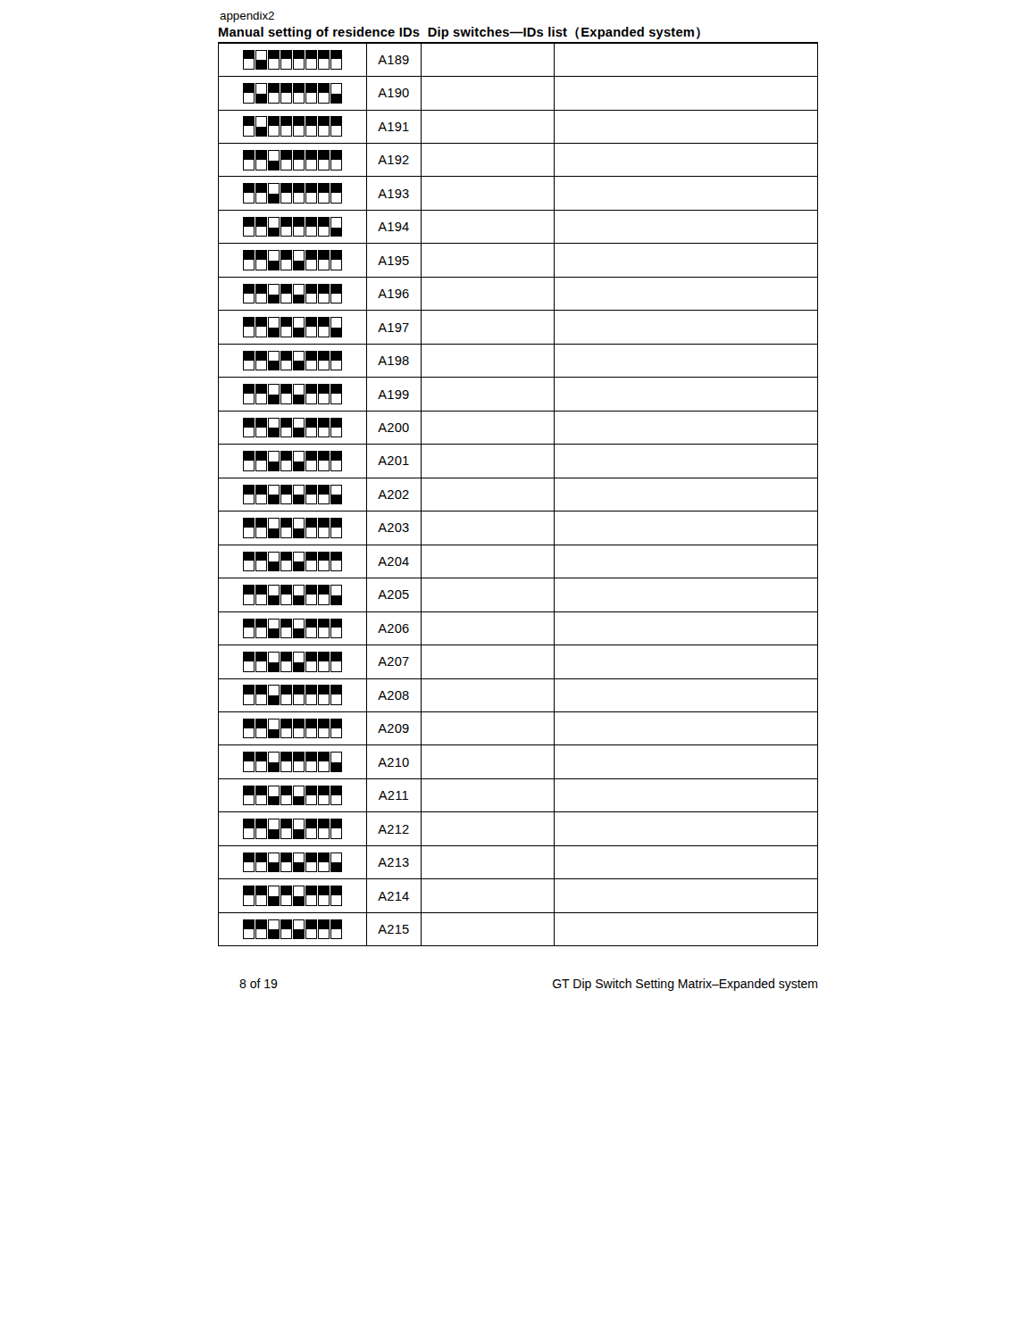appendix2
Manual setting of residence IDs Dip switches—IDs list（Expanded system）
| | A189 | | |
| | A190 | | |
| | A191 | | |
| | A192 | | |
| | A193 | | |
| | A194 | | |
| | A195 | | |
| | A196 | | |
| | A197 | | |
| | A198 | | |
| | A199 | | |
| | A200 | | |
| | A201 | | |
| | A202 | | |
| | A203 | | |
| | A204 | | |
| | A205 | | |
| | A206 | | |
| | A207 | | |
| | A208 | | |
| | A209 | | |
| | A210 | | |
| | A211 | | |
| | A212 | | |
| | A213 | | |
| | A214 | | |
| | A215 | | |
8 of 19
GT Dip Switch Setting Matrix–Expanded system